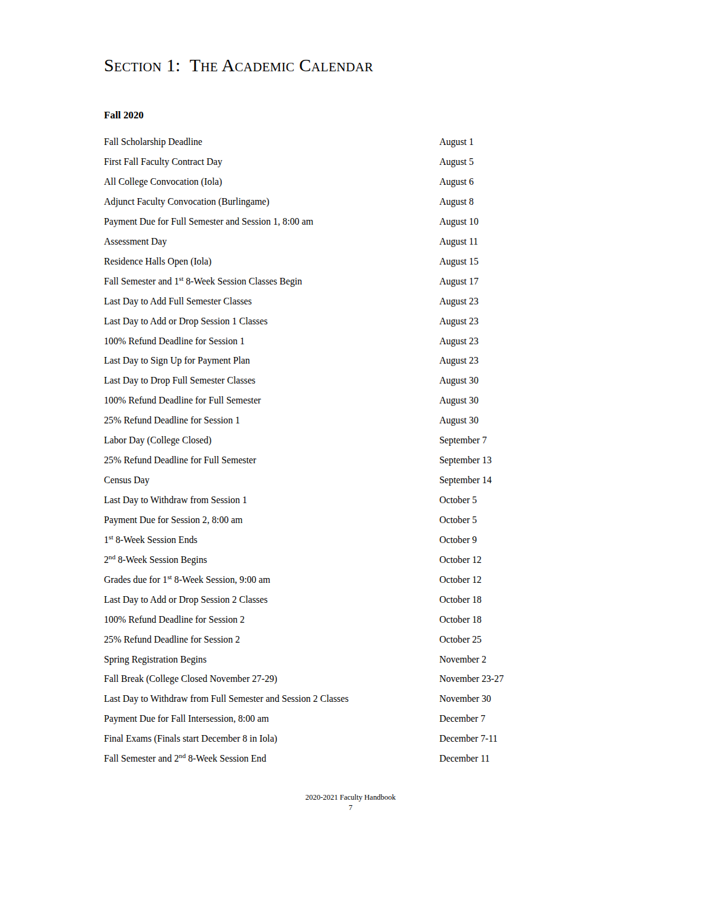Section 1: The Academic Calendar
Fall 2020
| Fall Scholarship Deadline | August 1 |
| First Fall Faculty Contract Day | August 5 |
| All College Convocation (Iola) | August 6 |
| Adjunct Faculty Convocation (Burlingame) | August 8 |
| Payment Due for Full Semester and Session 1, 8:00 am | August 10 |
| Assessment Day | August 11 |
| Residence Halls Open (Iola) | August 15 |
| Fall Semester and 1 st 8-Week Session Classes Begin | August 17 |
| Last Day to Add Full Semester Classes | August 23 |
| Last Day to Add or Drop Session 1 Classes | August 23 |
| 100% Refund Deadline for Session 1 | August 23 |
| Last Day to Sign Up for Payment Plan | August 23 |
| Last Day to Drop Full Semester Classes | August 30 |
| 100% Refund Deadline for Full Semester | August 30 |
| 25% Refund Deadline for Session 1 | August 30 |
| Labor Day (College Closed) | September 7 |
| 25% Refund Deadline for Full Semester | September 13 |
| Census Day | September 14 |
| Last Day to Withdraw from Session 1 | October 5 |
| Payment Due for Session 2, 8:00 am | October 5 |
| 1 st 8-Week Session Ends | October 9 |
| 2 nd 8-Week Session Begins | October 12 |
| Grades due for 1 st 8-Week Session, 9:00 am | October 12 |
| Last Day to Add or Drop Session 2 Classes | October 18 |
| 100% Refund Deadline for Session 2 | October 18 |
| 25% Refund Deadline for Session 2 | October 25 |
| Spring Registration Begins | November 2 |
| Fall Break (College Closed November 27-29) | November 23-27 |
| Last Day to Withdraw from Full Semester and Session 2 Classes | November 30 |
| Payment Due for Fall Intersession, 8:00 am | December 7 |
| Final Exams (Finals start December 8 in Iola) | December 7-11 |
| Fall Semester and 2 nd 8-Week Session End | December 11 |
2020-2021 Faculty Handbook
7